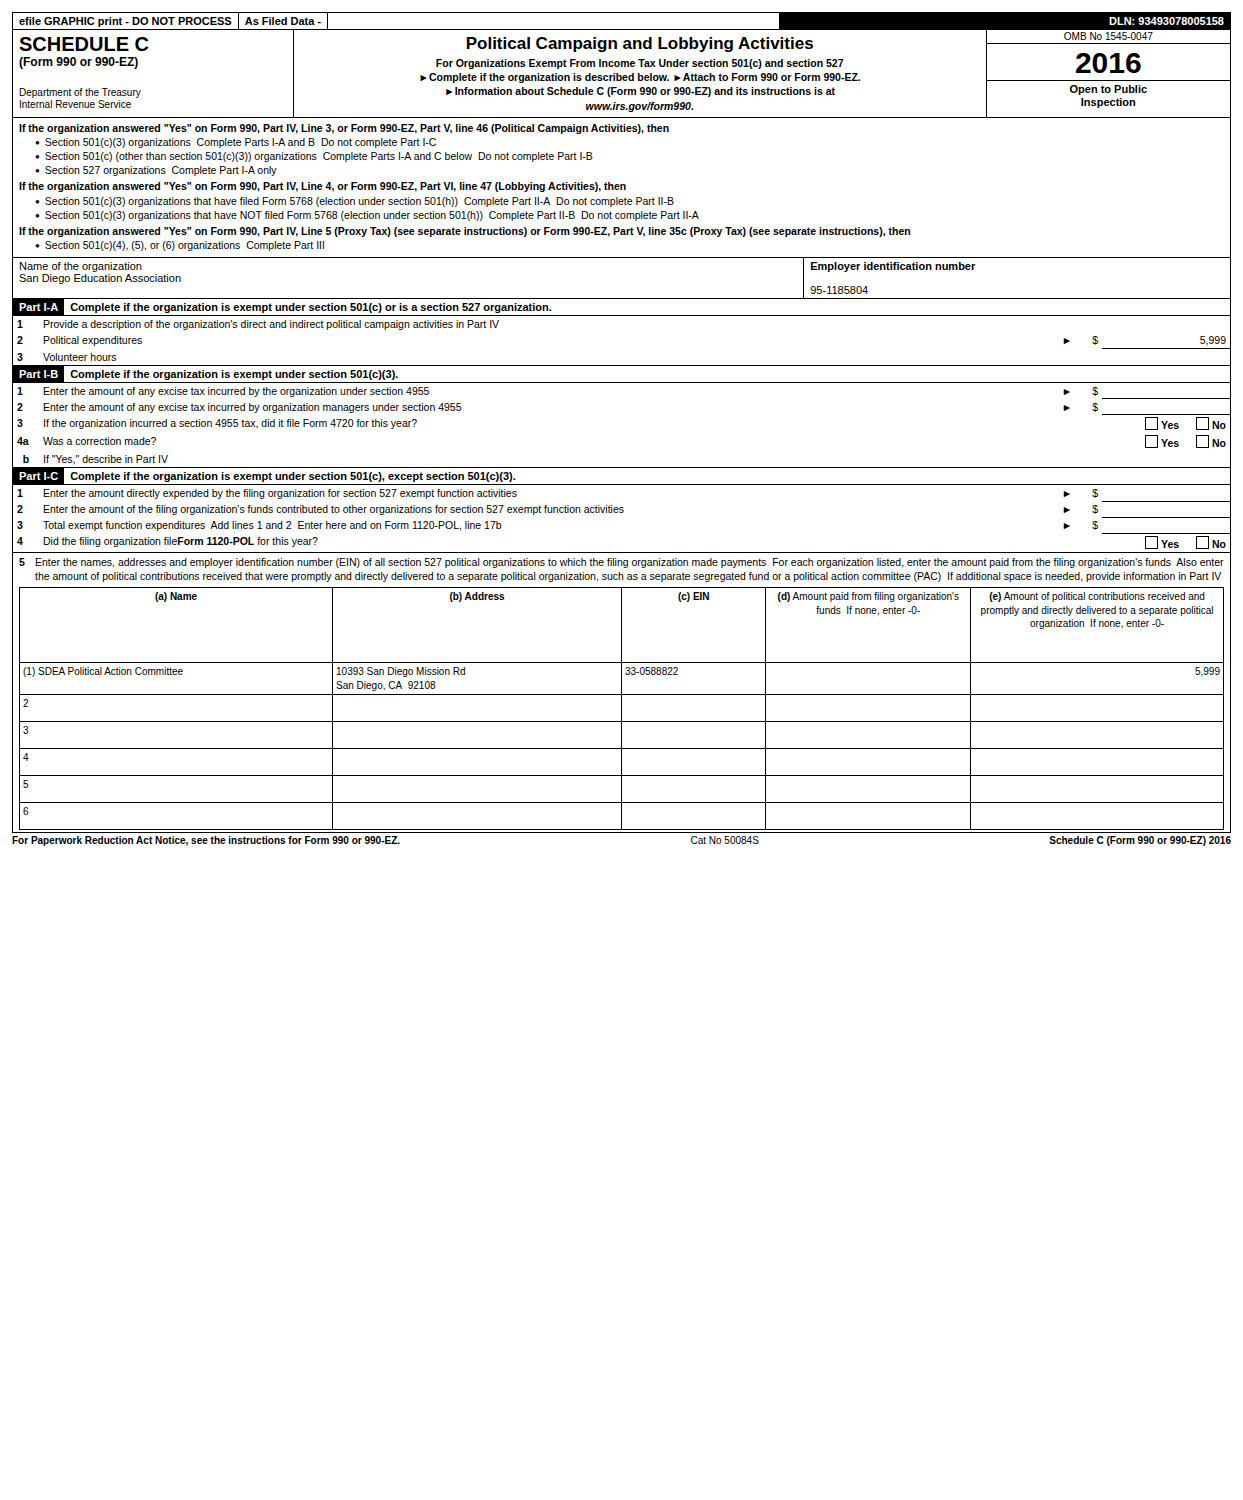efile GRAPHIC print - DO NOT PROCESS
As Filed Data -
DLN: 93493078005158
SCHEDULE C
(Form 990 or 990-EZ)
Department of the Treasury
Internal Revenue Service
Political Campaign and Lobbying Activities
For Organizations Exempt From Income Tax Under section 501(c) and section 527
►Complete if the organization is described below. ►Attach to Form 990 or Form 990-EZ.
►Information about Schedule C (Form 990 or 990-EZ) and its instructions is at
www.irs.gov/form990.
OMB No 1545-0047
2016
Open to Public
Inspection
If the organization answered "Yes" on Form 990, Part IV, Line 3, or Form 990-EZ, Part V, line 46 (Political Campaign Activities), then
Section 501(c)(3) organizations Complete Parts I-A and B Do not complete Part I-C
Section 501(c) (other than section 501(c)(3)) organizations Complete Parts I-A and C below Do not complete Part I-B
Section 527 organizations Complete Part I-A only
If the organization answered "Yes" on Form 990, Part IV, Line 4, or Form 990-EZ, Part VI, line 47 (Lobbying Activities), then
Section 501(c)(3) organizations that have filed Form 5768 (election under section 501(h)) Complete Part II-A Do not complete Part II-B
Section 501(c)(3) organizations that have NOT filed Form 5768 (election under section 501(h)) Complete Part II-B Do not complete Part II-A
If the organization answered "Yes" on Form 990, Part IV, Line 5 (Proxy Tax) (see separate instructions) or Form 990-EZ, Part V, line 35c (Proxy Tax) (see separate instructions), then
Section 501(c)(4), (5), or (6) organizations Complete Part III
Name of the organization
San Diego Education Association
Employer identification number
95-1185804
Part I-A
Complete if the organization is exempt under section 501(c) or is a section 527 organization.
| 1 | Provide a description of the organization's direct and indirect political campaign activities in Part IV |
| 2 | Political expenditures | ► | $ | 5,999 |
| 3 | Volunteer hours | | | |
Part I-B
Complete if the organization is exempt under section 501(c)(3).
| 1 | Enter the amount of any excise tax incurred by the organization under section 4955 | ► | $ | |
| 2 | Enter the amount of any excise tax incurred by organization managers under section 4955 | ► | $ | |
| 3 | If the organization incurred a section 4955 tax, did it file Form 4720 for this year? | Yes No |
| 4a | Was a correction made? | Yes No |
| b | If "Yes," describe in Part IV |
Part I-C
Complete if the organization is exempt under section 501(c), except section 501(c)(3).
| 1 | Enter the amount directly expended by the filing organization for section 527 exempt function activities | ► | $ | |
| 2 | Enter the amount of the filing organization's funds contributed to other organizations for section 527 exempt function activities | ► | $ | |
| 3 | Total exempt function expenditures Add lines 1 and 2 Enter here and on Form 1120-POL, line 17b | ► | $ | |
| 4 | Did the filing organization file Form 1120-POL for this year? | Yes No |
5
Enter the names, addresses and employer identification number (EIN) of all section 527 political organizations to which the filing organization made payments For each organization listed, enter the amount paid from the filing organization's funds Also enter the amount of political contributions received that were promptly and directly delivered to a separate political organization, such as a separate segregated fund or a political action committee (PAC) If additional space is needed, provide information in Part IV
| (a) Name | (b) Address | (c) EIN | (d) Amount paid from filing organization's funds If none, enter -0- | (e) Amount of political contributions received and promptly and directly delivered to a separate political organization If none, enter -0- |
| --- | --- | --- | --- | --- |
| (1) SDEA Political Action Committee | 10393 San Diego Mission Rd San Diego, CA 92108 | 33-0588822 | | 5,999 |
| 2 | | | | |
| 3 | | | | |
| 4 | | | | |
| 5 | | | | |
| 6 | | | | |
For Paperwork Reduction Act Notice, see the instructions for Form 990 or 990-EZ.
Cat No 50084S
Schedule C (Form 990 or 990-EZ) 2016